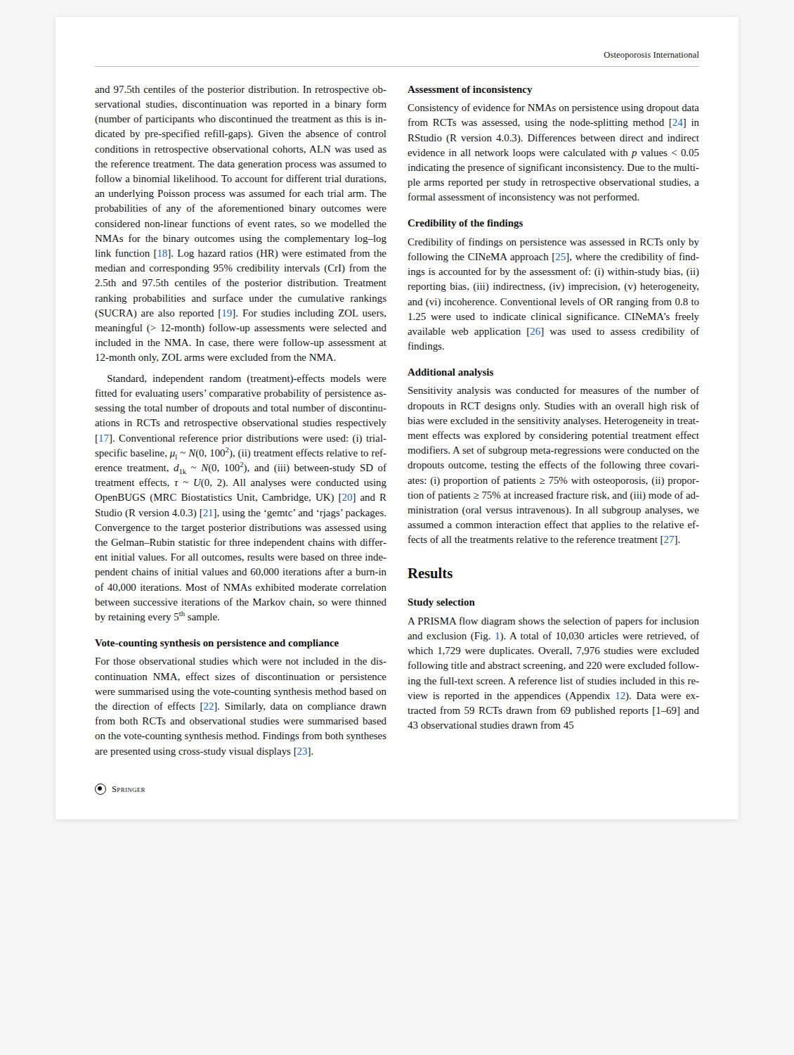Osteoporosis International
and 97.5th centiles of the posterior distribution. In retrospective observational studies, discontinuation was reported in a binary form (number of participants who discontinued the treatment as this is indicated by pre-specified refill-gaps). Given the absence of control conditions in retrospective observational cohorts, ALN was used as the reference treatment. The data generation process was assumed to follow a binomial likelihood. To account for different trial durations, an underlying Poisson process was assumed for each trial arm. The probabilities of any of the aforementioned binary outcomes were considered non-linear functions of event rates, so we modelled the NMAs for the binary outcomes using the complementary log–log link function [18]. Log hazard ratios (HR) were estimated from the median and corresponding 95% credibility intervals (CrI) from the 2.5th and 97.5th centiles of the posterior distribution. Treatment ranking probabilities and surface under the cumulative rankings (SUCRA) are also reported [19]. For studies including ZOL users, meaningful (> 12-month) follow-up assessments were selected and included in the NMA. In case, there were follow-up assessment at 12-month only, ZOL arms were excluded from the NMA.
Standard, independent random (treatment)-effects models were fitted for evaluating users’ comparative probability of persistence assessing the total number of dropouts and total number of discontinuations in RCTs and retrospective observational studies respectively [17]. Conventional reference prior distributions were used: (i) trial-specific baseline, μl ~ N(0, 1002), (ii) treatment effects relative to reference treatment, d1k ~ N(0, 1002), and (iii) between-study SD of treatment effects, τ ~ U(0, 2). All analyses were conducted using OpenBUGS (MRC Biostatistics Unit, Cambridge, UK) [20] and R Studio (R version 4.0.3) [21], using the ‘gemtc’ and ‘rjags’ packages. Convergence to the target posterior distributions was assessed using the Gelman–Rubin statistic for three independent chains with different initial values. For all outcomes, results were based on three independent chains of initial values and 60,000 iterations after a burn-in of 40,000 iterations. Most of NMAs exhibited moderate correlation between successive iterations of the Markov chain, so were thinned by retaining every 5th sample.
Vote-counting synthesis on persistence and compliance
For those observational studies which were not included in the discontinuation NMA, effect sizes of discontinuation or persistence were summarised using the vote-counting synthesis method based on the direction of effects [22]. Similarly, data on compliance drawn from both RCTs and observational studies were summarised based on the vote-counting synthesis method. Findings from both syntheses are presented using cross-study visual displays [23].
Assessment of inconsistency
Consistency of evidence for NMAs on persistence using dropout data from RCTs was assessed, using the node-splitting method [24] in RStudio (R version 4.0.3). Differences between direct and indirect evidence in all network loops were calculated with p values < 0.05 indicating the presence of significant inconsistency. Due to the multiple arms reported per study in retrospective observational studies, a formal assessment of inconsistency was not performed.
Credibility of the findings
Credibility of findings on persistence was assessed in RCTs only by following the CINeMA approach [25], where the credibility of findings is accounted for by the assessment of: (i) within-study bias, (ii) reporting bias, (iii) indirectness, (iv) imprecision, (v) heterogeneity, and (vi) incoherence. Conventional levels of OR ranging from 0.8 to 1.25 were used to indicate clinical significance. CINeMA’s freely available web application [26] was used to assess credibility of findings.
Additional analysis
Sensitivity analysis was conducted for measures of the number of dropouts in RCT designs only. Studies with an overall high risk of bias were excluded in the sensitivity analyses. Heterogeneity in treatment effects was explored by considering potential treatment effect modifiers. A set of subgroup meta-regressions were conducted on the dropouts outcome, testing the effects of the following three covariates: (i) proportion of patients ≥ 75% with osteoporosis, (ii) proportion of patients ≥ 75% at increased fracture risk, and (iii) mode of administration (oral versus intravenous). In all subgroup analyses, we assumed a common interaction effect that applies to the relative effects of all the treatments relative to the reference treatment [27].
Results
Study selection
A PRISMA flow diagram shows the selection of papers for inclusion and exclusion (Fig. 1). A total of 10,030 articles were retrieved, of which 1,729 were duplicates. Overall, 7,976 studies were excluded following title and abstract screening, and 220 were excluded following the full-text screen. A reference list of studies included in this review is reported in the appendices (Appendix 12). Data were extracted from 59 RCTs drawn from 69 published reports [1–69] and 43 observational studies drawn from 45
Springer